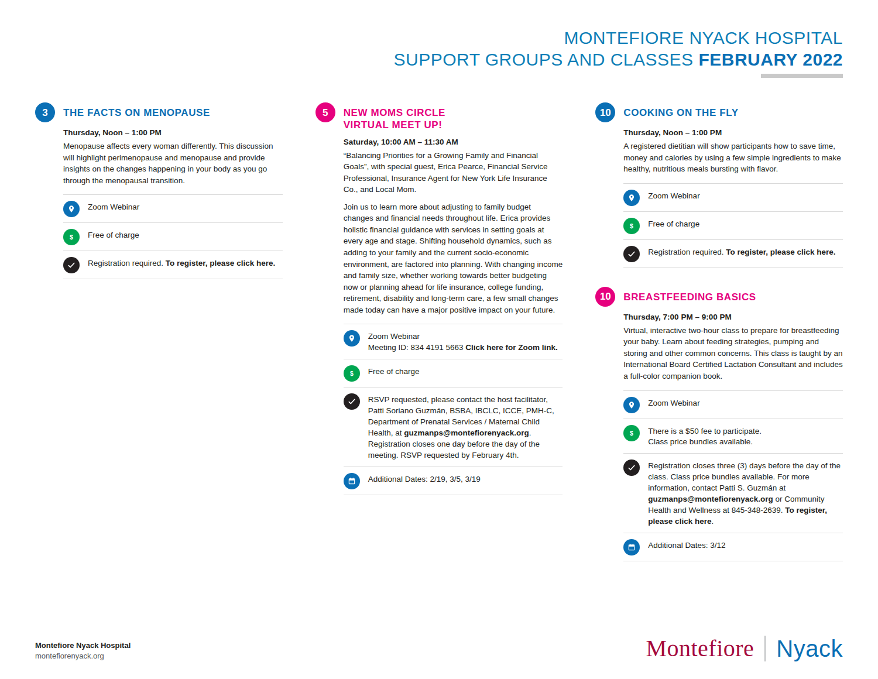MONTEFIORE NYACK HOSPITAL
SUPPORT GROUPS AND CLASSES FEBRUARY 2022
3
THE FACTS ON MENOPAUSE
Thursday, Noon – 1:00 PM
Menopause affects every woman differently. This discussion will highlight perimenopause and menopause and provide insights on the changes happening in your body as you go through the menopausal transition.
Zoom Webinar
$ Free of charge
Registration required. To register, please click here.
5
NEW MOMS CIRCLE
VIRTUAL MEET UP!
Saturday, 10:00 AM – 11:30 AM
“Balancing Priorities for a Growing Family and Financial Goals”, with special guest, Erica Pearce, Financial Service Professional, Insurance Agent for New York Life Insurance Co., and Local Mom.
Join us to learn more about adjusting to family budget changes and financial needs throughout life. Erica provides holistic financial guidance with services in setting goals at every age and stage. Shifting household dynamics, such as adding to your family and the current socio-economic environment, are factored into planning. With changing income and family size, whether working towards better budgeting now or planning ahead for life insurance, college funding, retirement, disability and long-term care, a few small changes made today can have a major positive impact on your future.
Zoom Webinar
Meeting ID: 834 4191 5663 Click here for Zoom link.
$ Free of charge
RSVP requested, please contact the host facilitator, Patti Soriano Guzmán, BSBA, IBCLC, ICCE, PMH-C, Department of Prenatal Services / Maternal Child Health, at guzmanps@montefiorenyack.org. Registration closes one day before the day of the meeting. RSVP requested by February 4th.
Additional Dates: 2/19, 3/5, 3/19
10
COOKING ON THE FLY
Thursday, Noon – 1:00 PM
A registered dietitian will show participants how to save time, money and calories by using a few simple ingredients to make healthy, nutritious meals bursting with flavor.
Zoom Webinar
$ Free of charge
Registration required. To register, please click here.
10
BREASTFEEDING BASICS
Thursday, 7:00 PM – 9:00 PM
Virtual, interactive two-hour class to prepare for breastfeeding your baby. Learn about feeding strategies, pumping and storing and other common concerns. This class is taught by an International Board Certified Lactation Consultant and includes a full-color companion book.
Zoom Webinar
$ There is a $50 fee to participate.
Class price bundles available.
Registration closes three (3) days before the day of the class. Class price bundles available. For more information, contact Patti S. Guzmán at guzmanps@montefiorenyack.org or Community Health and Wellness at 845-348-2639. To register, please click here.
Additional Dates: 3/12
Montefiore Nyack Hospital
montefiorenyack.org
Montefiore Nyack